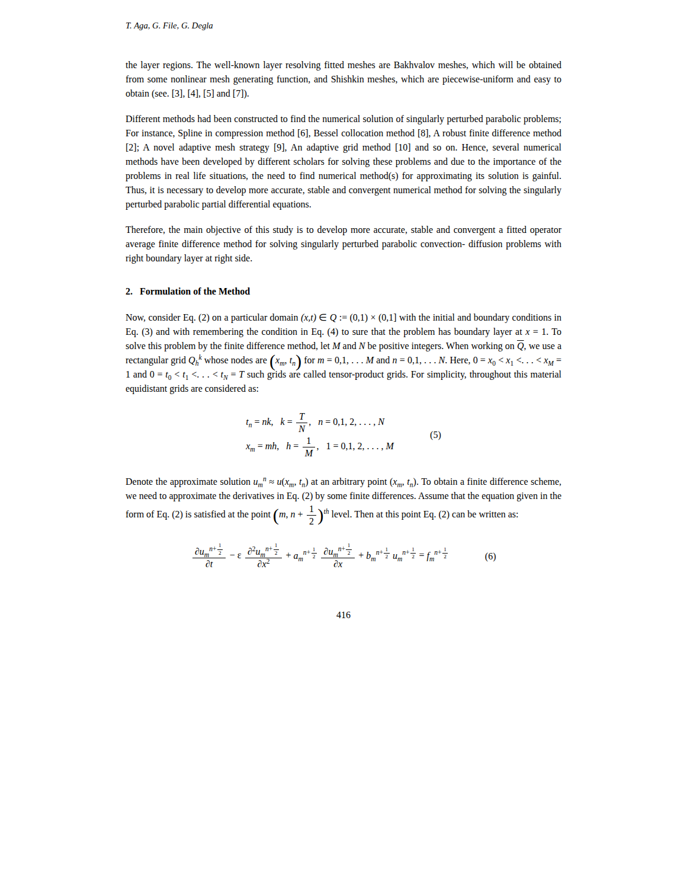T. Aga, G. File, G. Degla
the layer regions. The well-known layer resolving fitted meshes are Bakhvalov meshes, which will be obtained from some nonlinear mesh generating function, and Shishkin meshes, which are piecewise-uniform and easy to obtain (see. [3], [4], [5] and [7]).
Different methods had been constructed to find the numerical solution of singularly perturbed parabolic problems; For instance, Spline in compression method [6], Bessel collocation method [8], A robust finite difference method [2]; A novel adaptive mesh strategy [9], An adaptive grid method [10] and so on. Hence, several numerical methods have been developed by different scholars for solving these problems and due to the importance of the problems in real life situations, the need to find numerical method(s) for approximating its solution is gainful. Thus, it is necessary to develop more accurate, stable and convergent numerical method for solving the singularly perturbed parabolic partial differential equations.
Therefore, the main objective of this study is to develop more accurate, stable and convergent a fitted operator average finite difference method for solving singularly perturbed parabolic convection- diffusion problems with right boundary layer at right side.
2. Formulation of the Method
Now, consider Eq. (2) on a particular domain (x,t) ∈ Q := (0,1) × (0,1] with the initial and boundary conditions in Eq. (3) and with remembering the condition in Eq. (4) to sure that the problem has boundary layer at x = 1. To solve this problem by the finite difference method, let M and N be positive integers. When working on Q, we use a rectangular grid Qhk whose nodes are (xm, tn) for m = 0,1, . . . M and n = 0,1, . . . N. Here, 0 = x0 < x1 <. . . < xM = 1 and 0 = t0 < t1 <. . . < tN = T such grids are called tensor-product grids. For simplicity, throughout this material equidistant grids are considered as:
tn = nk, k = TN, n = 0,1, 2, . . . , N
xm = mh, h = 1 M, 1 = 0,1, 2, . . . , M
(5)
Denote the approximate solution umn ≈ u(xm, tn) at an arbitrary point (xm, tn). To obtain a finite difference scheme, we need to approximate the derivatives in Eq. (2) by some finite differences. Assume that the equation given in the form of Eq. (2) is satisfied at the point (m, n + 12)th level. Then at this point Eq. (2) can be written as:
∂umn+12∂t − ε ∂2umn+12∂x2 + amn+12 ∂umn+12∂x + bmn+12 umn+12 = fmn+12
(6)
416